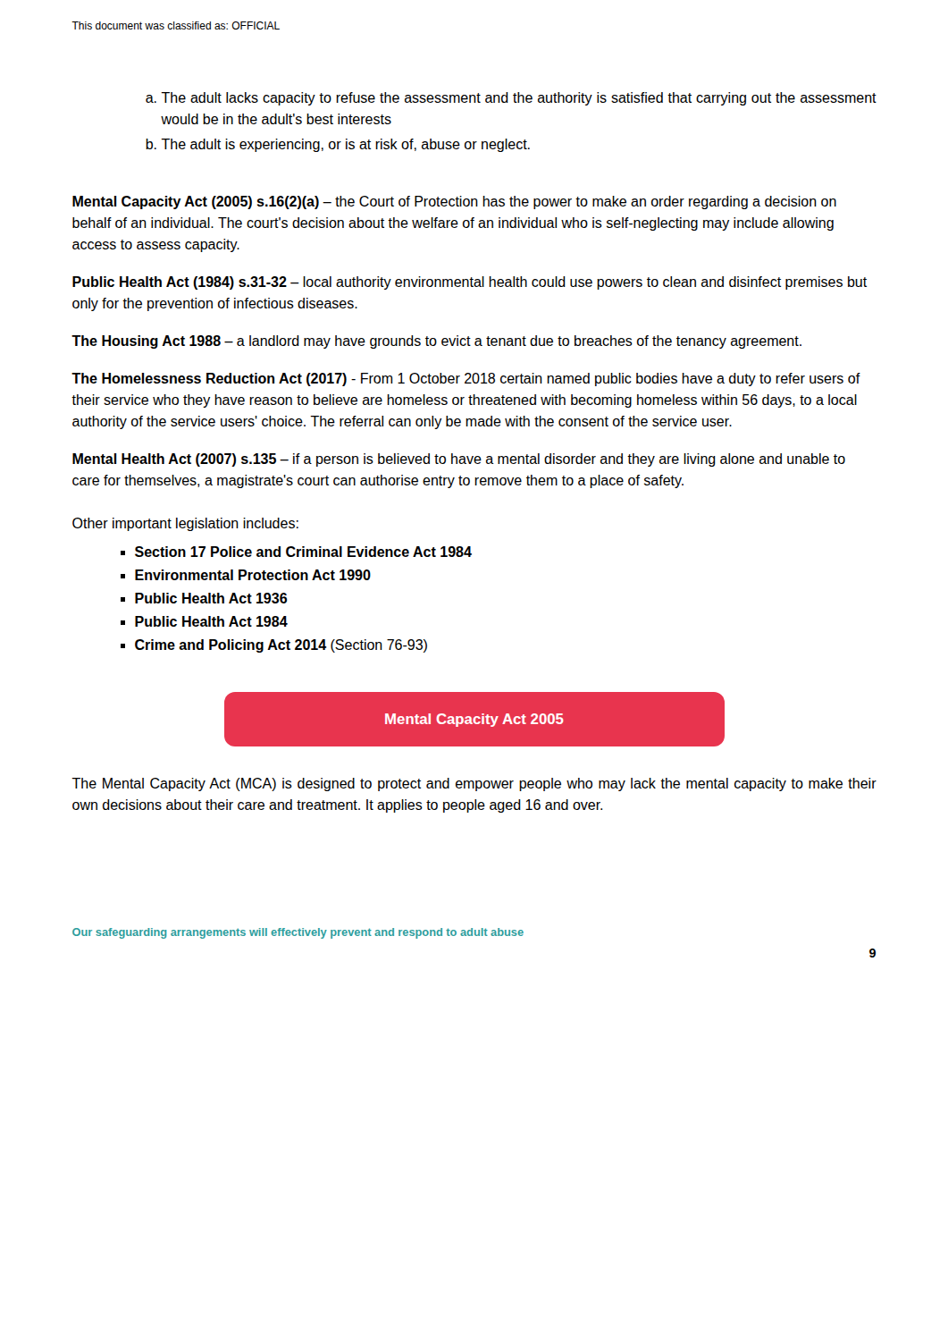This document was classified as: OFFICIAL
The adult lacks capacity to refuse the assessment and the authority is satisfied that carrying out the assessment would be in the adult's best interests
The adult is experiencing, or is at risk of, abuse or neglect.
Mental Capacity Act (2005) s.16(2)(a) – the Court of Protection has the power to make an order regarding a decision on behalf of an individual. The court's decision about the welfare of an individual who is self-neglecting may include allowing access to assess capacity.
Public Health Act (1984) s.31-32 – local authority environmental health could use powers to clean and disinfect premises but only for the prevention of infectious diseases.
The Housing Act 1988 – a landlord may have grounds to evict a tenant due to breaches of the tenancy agreement.
The Homelessness Reduction Act (2017) - From 1 October 2018 certain named public bodies have a duty to refer users of their service who they have reason to believe are homeless or threatened with becoming homeless within 56 days, to a local authority of the service users' choice. The referral can only be made with the consent of the service user.
Mental Health Act (2007) s.135 – if a person is believed to have a mental disorder and they are living alone and unable to care for themselves, a magistrate's court can authorise entry to remove them to a place of safety.
Other important legislation includes:
Section 17 Police and Criminal Evidence Act 1984
Environmental Protection Act 1990
Public Health Act 1936
Public Health Act 1984
Crime and Policing Act 2014 (Section 76-93)
Mental Capacity Act 2005
The Mental Capacity Act (MCA) is designed to protect and empower people who may lack the mental capacity to make their own decisions about their care and treatment. It applies to people aged 16 and over.
Our safeguarding arrangements will effectively prevent and respond to adult abuse
9